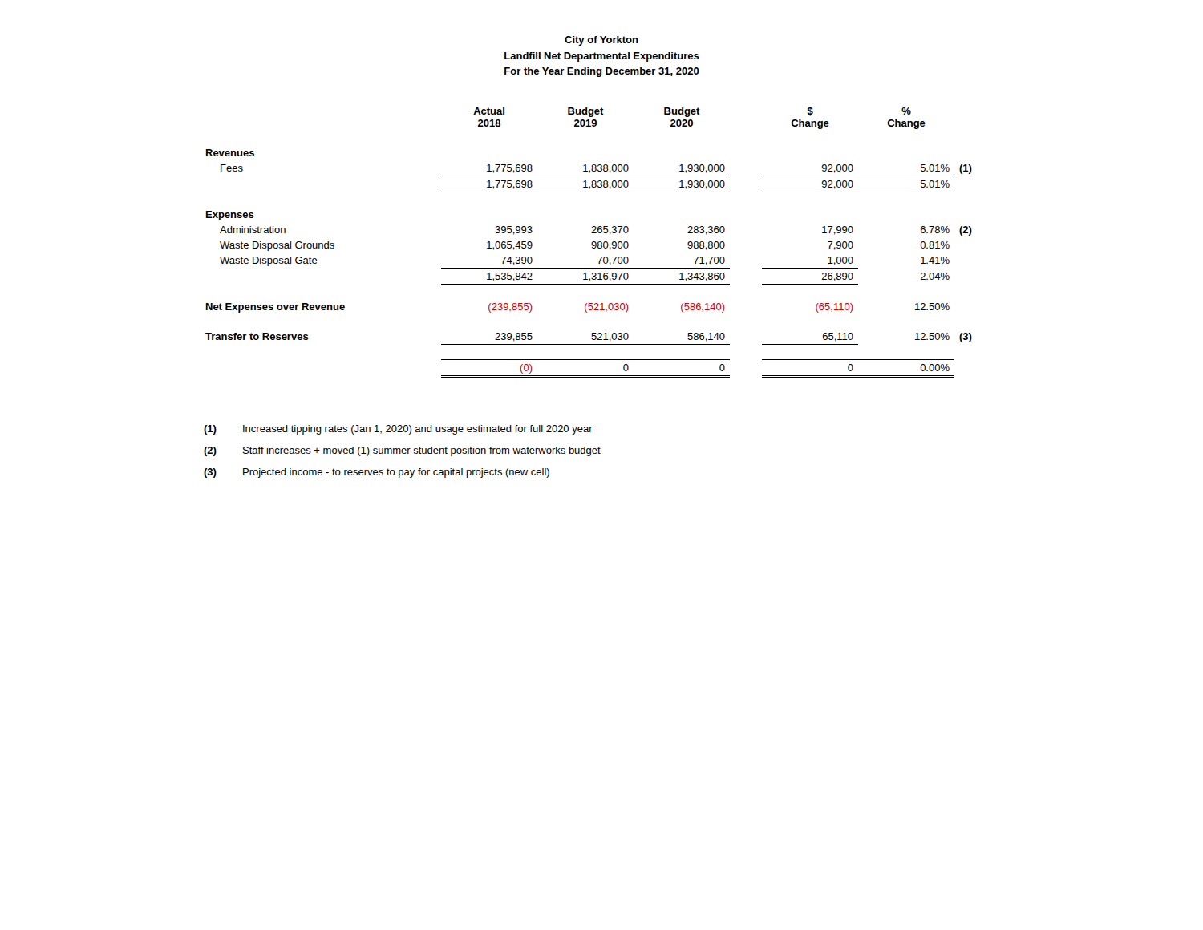City of Yorkton
Landfill Net Departmental Expenditures
For the Year Ending December 31, 2020
| | Actual 2018 | Budget 2019 | Budget 2020 | | $ Change | % Change | |
| --- | --- | --- | --- | --- | --- | --- | --- |
| Revenues | | | | | | | |
| Fees | 1,775,698 | 1,838,000 | 1,930,000 | | 92,000 | 5.01% | (1) |
| | 1,775,698 | 1,838,000 | 1,930,000 | | 92,000 | 5.01% | |
| Expenses | | | | | | | |
| Administration | 395,993 | 265,370 | 283,360 | | 17,990 | 6.78% | (2) |
| Waste Disposal Grounds | 1,065,459 | 980,900 | 988,800 | | 7,900 | 0.81% | |
| Waste Disposal Gate | 74,390 | 70,700 | 71,700 | | 1,000 | 1.41% | |
| | 1,535,842 | 1,316,970 | 1,343,860 | | 26,890 | 2.04% | |
| Net Expenses over Revenue | (239,855) | (521,030) | (586,140) | | (65,110) | 12.50% | |
| Transfer to Reserves | 239,855 | 521,030 | 586,140 | | 65,110 | 12.50% | (3) |
| | (0) | 0 | 0 | | 0 | 0.00% | |
| (1) | Increased tipping rates (Jan 1, 2020) and usage estimated for full 2020 year |
| (2) | Staff increases + moved (1) summer student position from waterworks budget |
| (3) | Projected income - to reserves to pay for capital projects (new cell) |